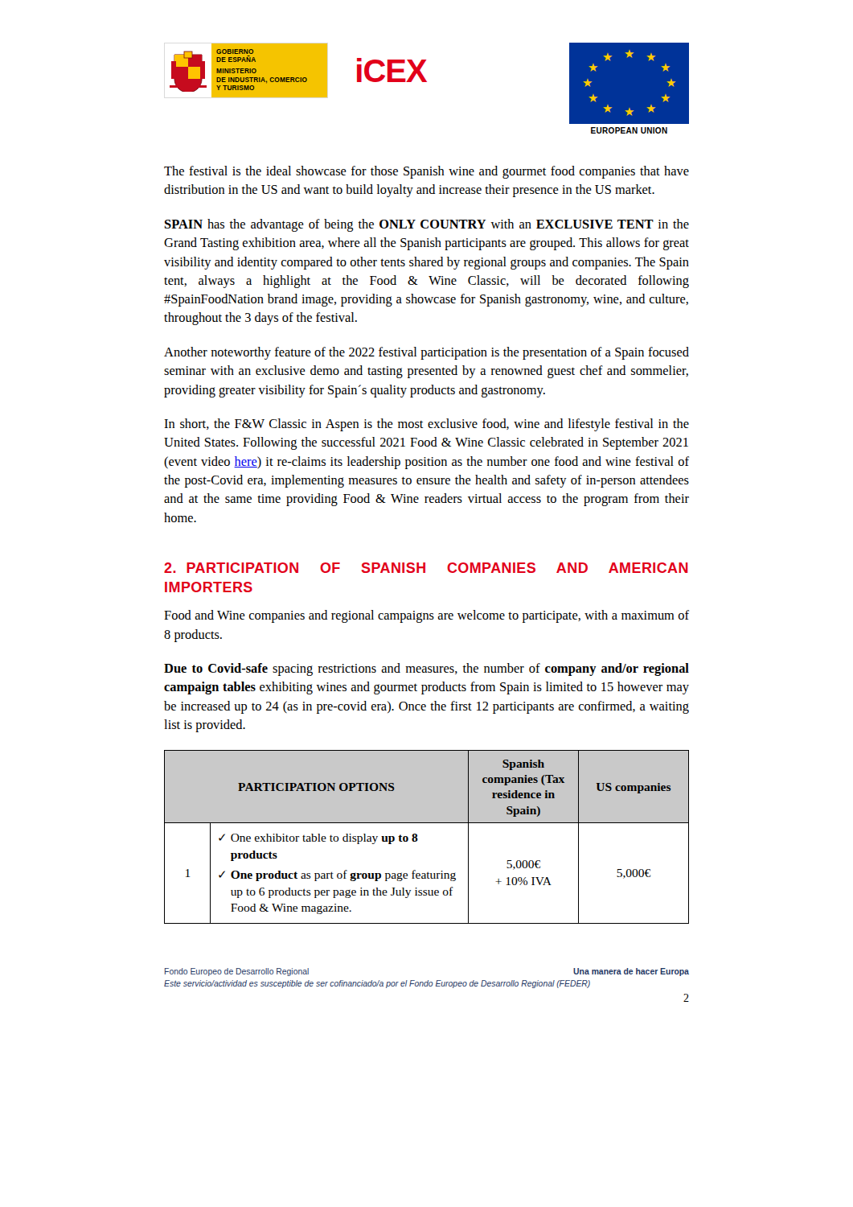GOBIERNO
DE ESPAÑA
MINISTERIO
DE INDUSTRIA, COMERCIO
Y TURISMO
i CEX
★ ★ ★ ★ ★ ★ ★ ★ ★ ★ ★ ★
EUROPEAN UNION
The festival is the ideal showcase for those Spanish wine and gourmet food companies that have distribution in the US and want to build loyalty and increase their presence in the US market.
SPAIN has the advantage of being the ONLY COUNTRY with an EXCLUSIVE TENT in the Grand Tasting exhibition area, where all the Spanish participants are grouped. This allows for great visibility and identity compared to other tents shared by regional groups and companies. The Spain tent, always a highlight at the Food & Wine Classic, will be decorated following #SpainFoodNation brand image, providing a showcase for Spanish gastronomy, wine, and culture, throughout the 3 days of the festival.
Another noteworthy feature of the 2022 festival participation is the presentation of a Spain focused seminar with an exclusive demo and tasting presented by a renowned guest chef and sommelier, providing greater visibility for Spain´s quality products and gastronomy.
In short, the F&W Classic in Aspen is the most exclusive food, wine and lifestyle festival in the United States. Following the successful 2021 Food & Wine Classic celebrated in September 2021 (event video here) it re-claims its leadership position as the number one food and wine festival of the post-Covid era, implementing measures to ensure the health and safety of in-person attendees and at the same time providing Food & Wine readers virtual access to the program from their home.
2. PARTICIPATION OF SPANISH COMPANIES AND AMERICAN IMPORTERS
Food and Wine companies and regional campaigns are welcome to participate, with a maximum of 8 products.
Due to Covid-safe spacing restrictions and measures, the number of company and/or regional campaign tables exhibiting wines and gourmet products from Spain is limited to 15 however may be increased up to 24 (as in pre-covid era). Once the first 12 participants are confirmed, a waiting list is provided.
| PARTICIPATION OPTIONS | Spanish companies (Tax residence in Spain) | US companies |
| --- | --- | --- |
| 1 | One exhibitor table to display up to 8 products One product as part of group page featuring up to 6 products per page in the July issue of Food & Wine magazine. | 5,000€ + 10% IVA | 5,000€ |
Fondo Europeo de Desarrollo Regional Una manera de hacer Europa
Este servicio/actividad es susceptible de ser cofinanciado/a por el Fondo Europeo de Desarrollo Regional (FEDER)
2